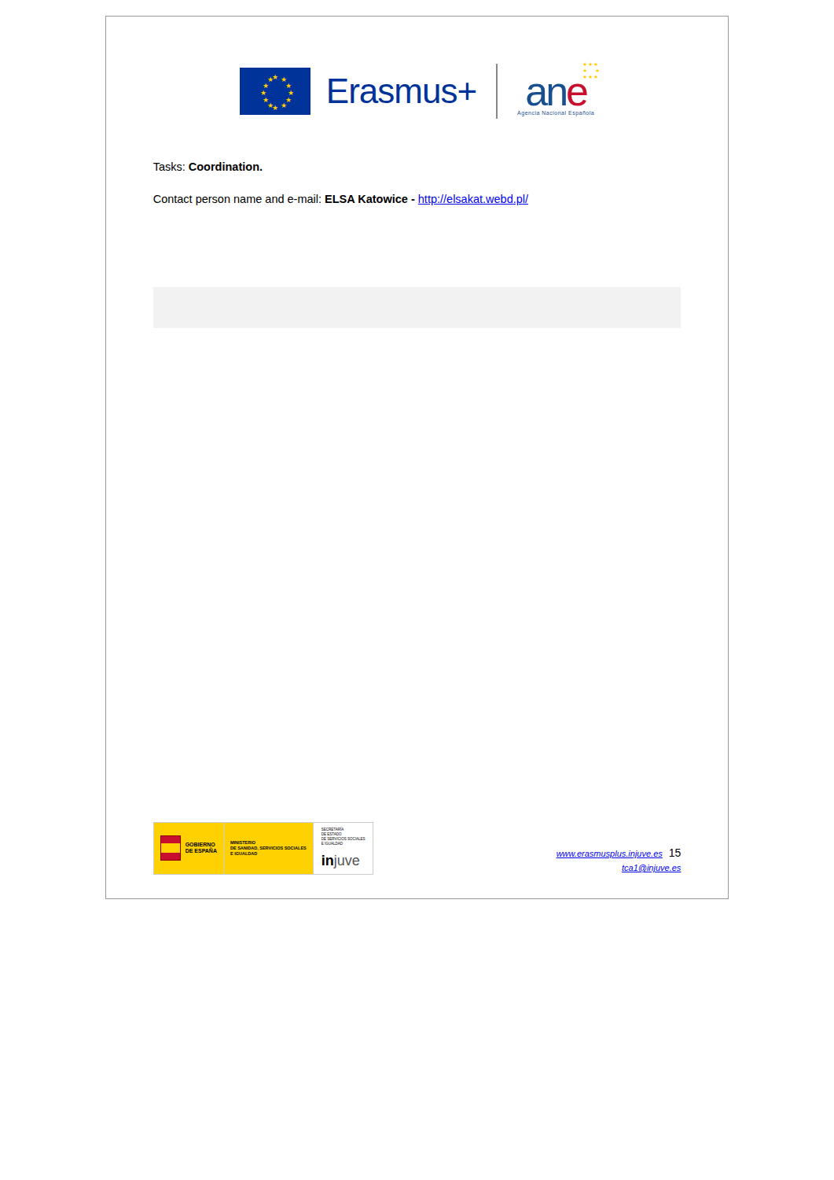★ ★ ★ ★ ★ ★ ★ ★ ★ ★ ★ ★
Erasmus+
★★★
★ ★
★★★ ane
Agencia Nacional Española
Tasks: Coordination.
Contact person name and e-mail: ELSA Katowice - http://elsakat.webd.pl/
GOBIERNO
DE ESPAÑA
MINISTERIO
DE SANIDAD, SERVICIOS SOCIALES
E IGUALDAD
SECRETARÍA
DE ESTADO
DE SERVICIOS SOCIALES
E IGUALDAD
in juve
www.erasmusplus.injuve.es 15
tca1@injuve.es